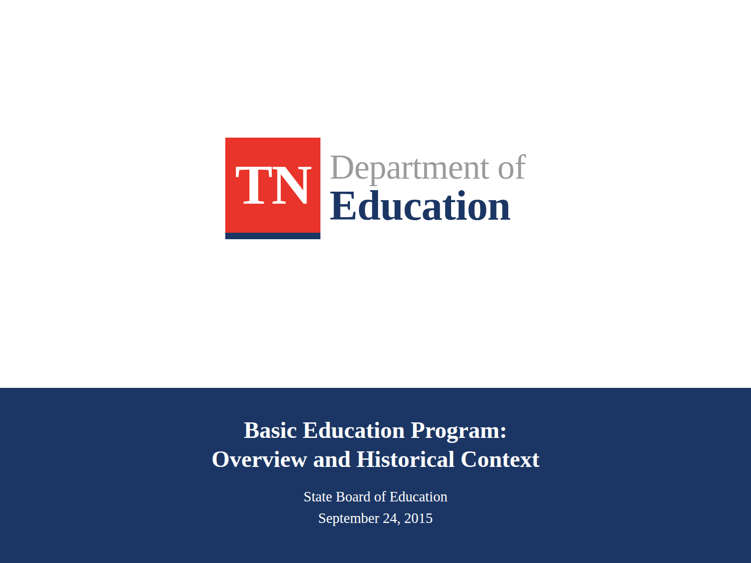TN
Department of Education
Basic Education Program:
Overview and Historical Context
State Board of Education
September 24, 2015